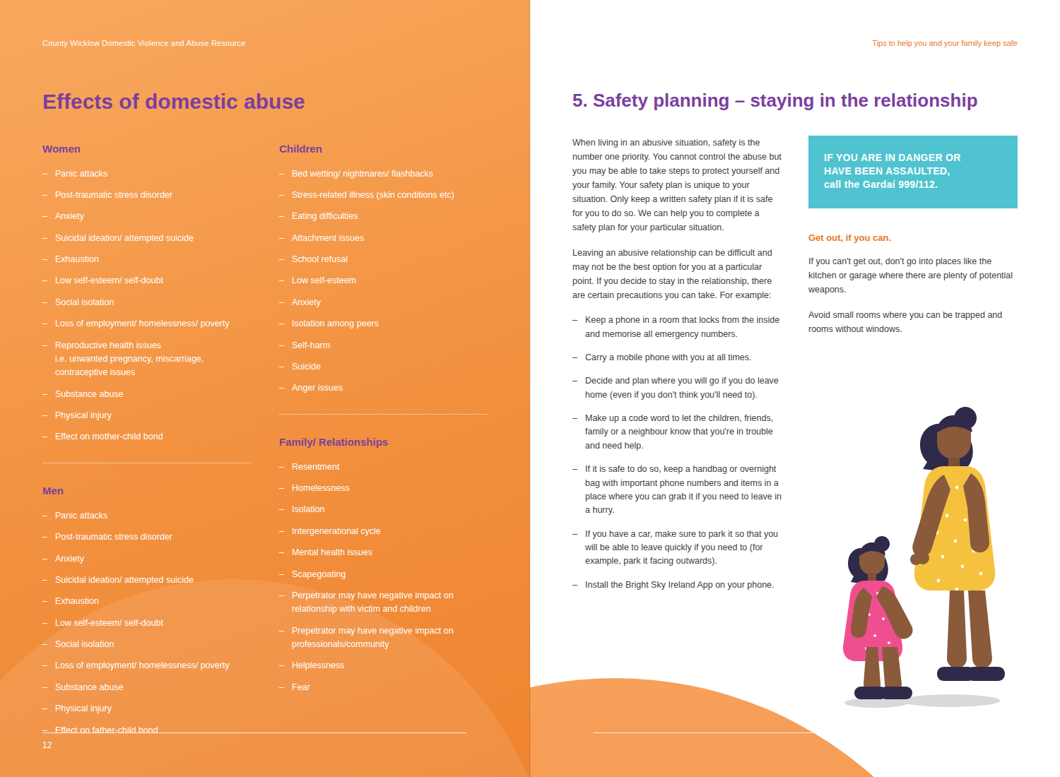County Wicklow Domestic Violence and Abuse Resource
Effects of domestic abuse
Women
Panic attacks
Post-traumatic stress disorder
Anxiety
Suicidal ideation/ attempted suicide
Exhaustion
Low self-esteem/ self-doubt
Social isolation
Loss of employment/ homelessness/ poverty
Reproductive health issues
i.e. unwanted pregnancy, miscarriage, contraceptive issues
Substance abuse
Physical injury
Effect on mother-child bond
Men
Panic attacks
Post-traumatic stress disorder
Anxiety
Suicidal ideation/ attempted suicide
Exhaustion
Low self-esteem/ self-doubt
Social isolation
Loss of employment/ homelessness/ poverty
Substance abuse
Physical injury
Effect on father-child bond
Children
Bed wetting/ nightmares/ flashbacks
Stress-related illness (skin conditions etc)
Eating difficulties
Attachment issues
School refusal
Low self-esteem
Anxiety
Isolation among peers
Self-harm
Suicide
Anger issues
Family/ Relationships
Resentment
Homelessness
Isolation
Intergenerational cycle
Mental health issues
Scapegoating
Perpetrator may have negative impact on relationship with victim and children
Prepetrator may have negative impact on professionals/community
Helplessness
Fear
12
Tips to help you and your family keep safe
5. Safety planning – staying in the relationship
When living in an abusive situation, safety is the number one priority. You cannot control the abuse but you may be able to take steps to protect yourself and your family. Your safety plan is unique to your situation. Only keep a written safety plan if it is safe for you to do so. We can help you to complete a safety plan for your particular situation.
Leaving an abusive relationship can be difficult and may not be the best option for you at a particular point. If you decide to stay in the relationship, there are certain precautions you can take. For example:
Keep a phone in a room that locks from the inside and memorise all emergency numbers.
Carry a mobile phone with you at all times.
Decide and plan where you will go if you do leave home (even if you don't think you'll need to).
Make up a code word to let the children, friends, family or a neighbour know that you're in trouble and need help.
If it is safe to do so, keep a handbag or overnight bag with important phone numbers and items in a place where you can grab it if you need to leave in a hurry.
If you have a car, make sure to park it so that you will be able to leave quickly if you need to (for example, park it facing outwards).
Install the Bright Sky Ireland App on your phone.
If you are in danger or
have been assaulted,
call the Gardaí 999/112.
Get out, if you can.
If you can't get out, don't go into places like the kitchen or garage where there are plenty of potential weapons.
Avoid small rooms where you can be trapped and rooms without windows.
13